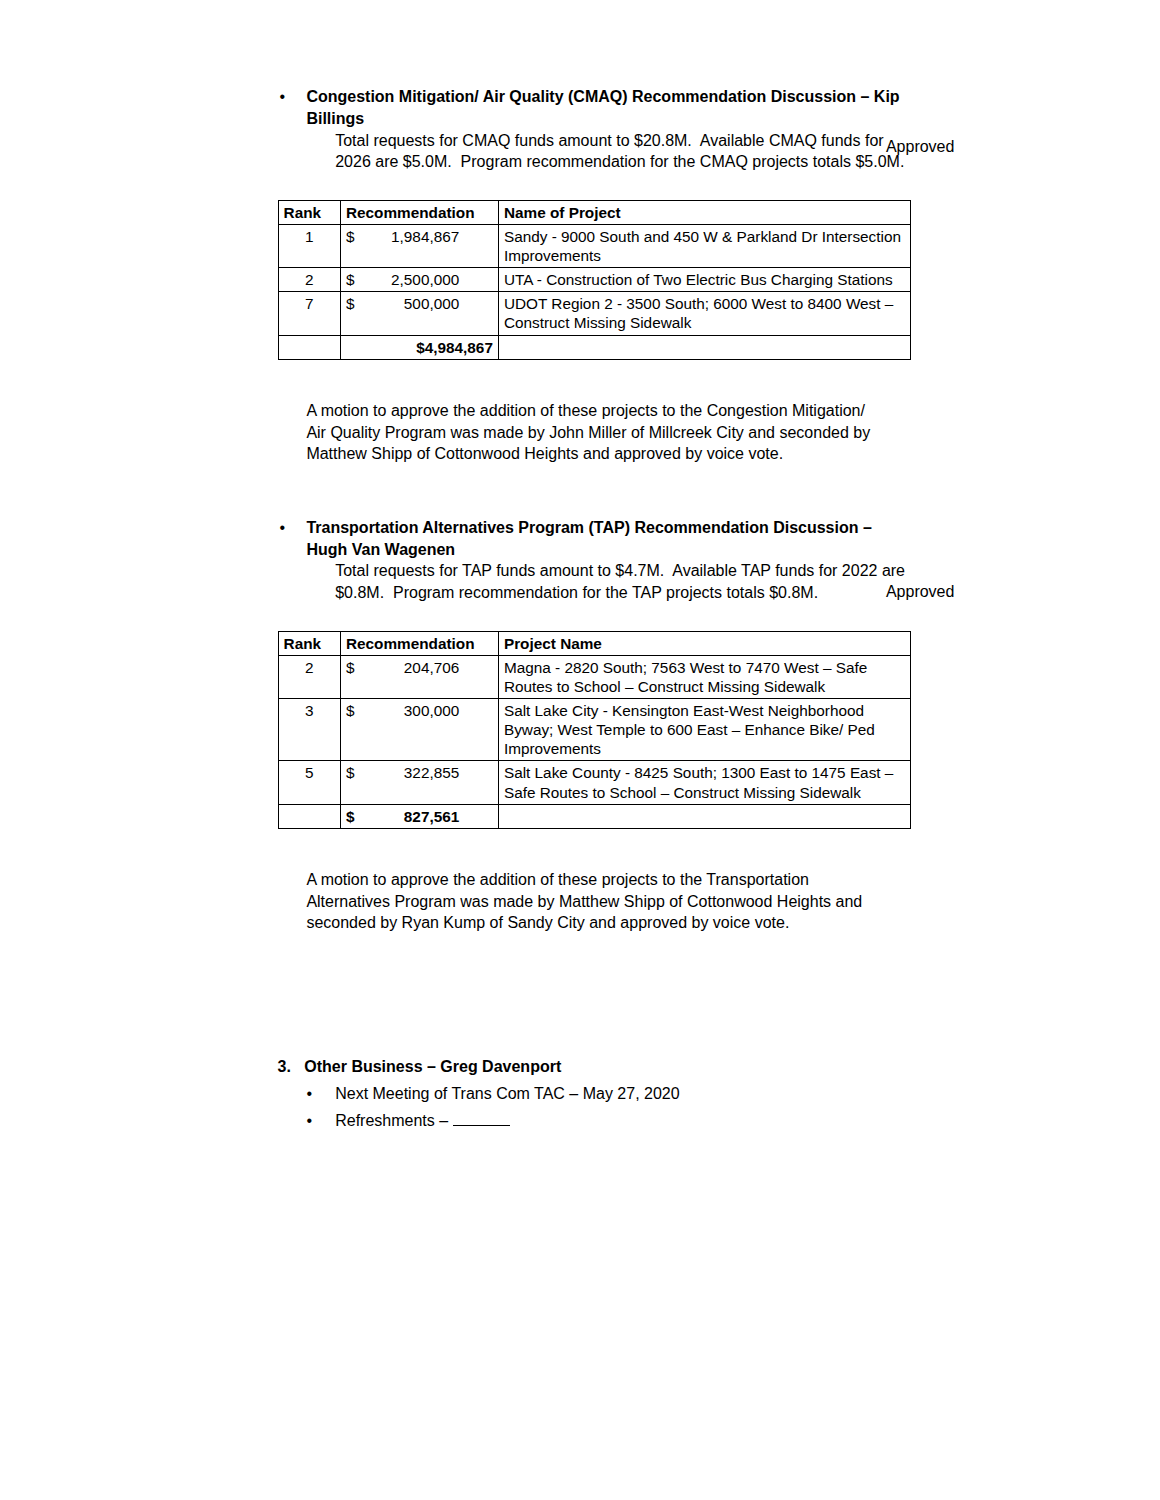•
Congestion Mitigation/ Air Quality (CMAQ) Recommendation Discussion – Kip Billings
Total requests for CMAQ funds amount to $20.8M. Available CMAQ funds for 2026 are $5.0M. Program recommendation for the CMAQ projects totals $5.0M.
Approved
| Rank | Recommendation | Name of Project |
| --- | --- | --- |
| 1 | $ 1,984,867 | Sandy - 9000 South and 450 W & Parkland Dr Intersection Improvements |
| 2 | $ 2,500,000 | UTA - Construction of Two Electric Bus Charging Stations |
| 7 | $ 500,000 | UDOT Region 2 - 3500 South; 6000 West to 8400 West – Construct Missing Sidewalk |
| | $4,984,867 | |
A motion to approve the addition of these projects to the Congestion Mitigation/ Air Quality Program was made by John Miller of Millcreek City and seconded by Matthew Shipp of Cottonwood Heights and approved by voice vote.
•
Transportation Alternatives Program (TAP) Recommendation Discussion – Hugh Van Wagenen
Total requests for TAP funds amount to $4.7M. Available TAP funds for 2022 are $0.8M. Program recommendation for the TAP projects totals $0.8M.
Approved
| Rank | Recommendation | Project Name |
| --- | --- | --- |
| 2 | $ 204,706 | Magna - 2820 South; 7563 West to 7470 West – Safe Routes to School – Construct Missing Sidewalk |
| 3 | $ 300,000 | Salt Lake City - Kensington East-West Neighborhood Byway; West Temple to 600 East – Enhance Bike/ Ped Improvements |
| 5 | $ 322,855 | Salt Lake County - 8425 South; 1300 East to 1475 East – Safe Routes to School – Construct Missing Sidewalk |
| | $ 827,561 | |
A motion to approve the addition of these projects to the Transportation Alternatives Program was made by Matthew Shipp of Cottonwood Heights and seconded by Ryan Kump of Sandy City and approved by voice vote.
3. Other Business – Greg Davenport
•Next Meeting of Trans Com TAC – May 27, 2020
•Refreshments –